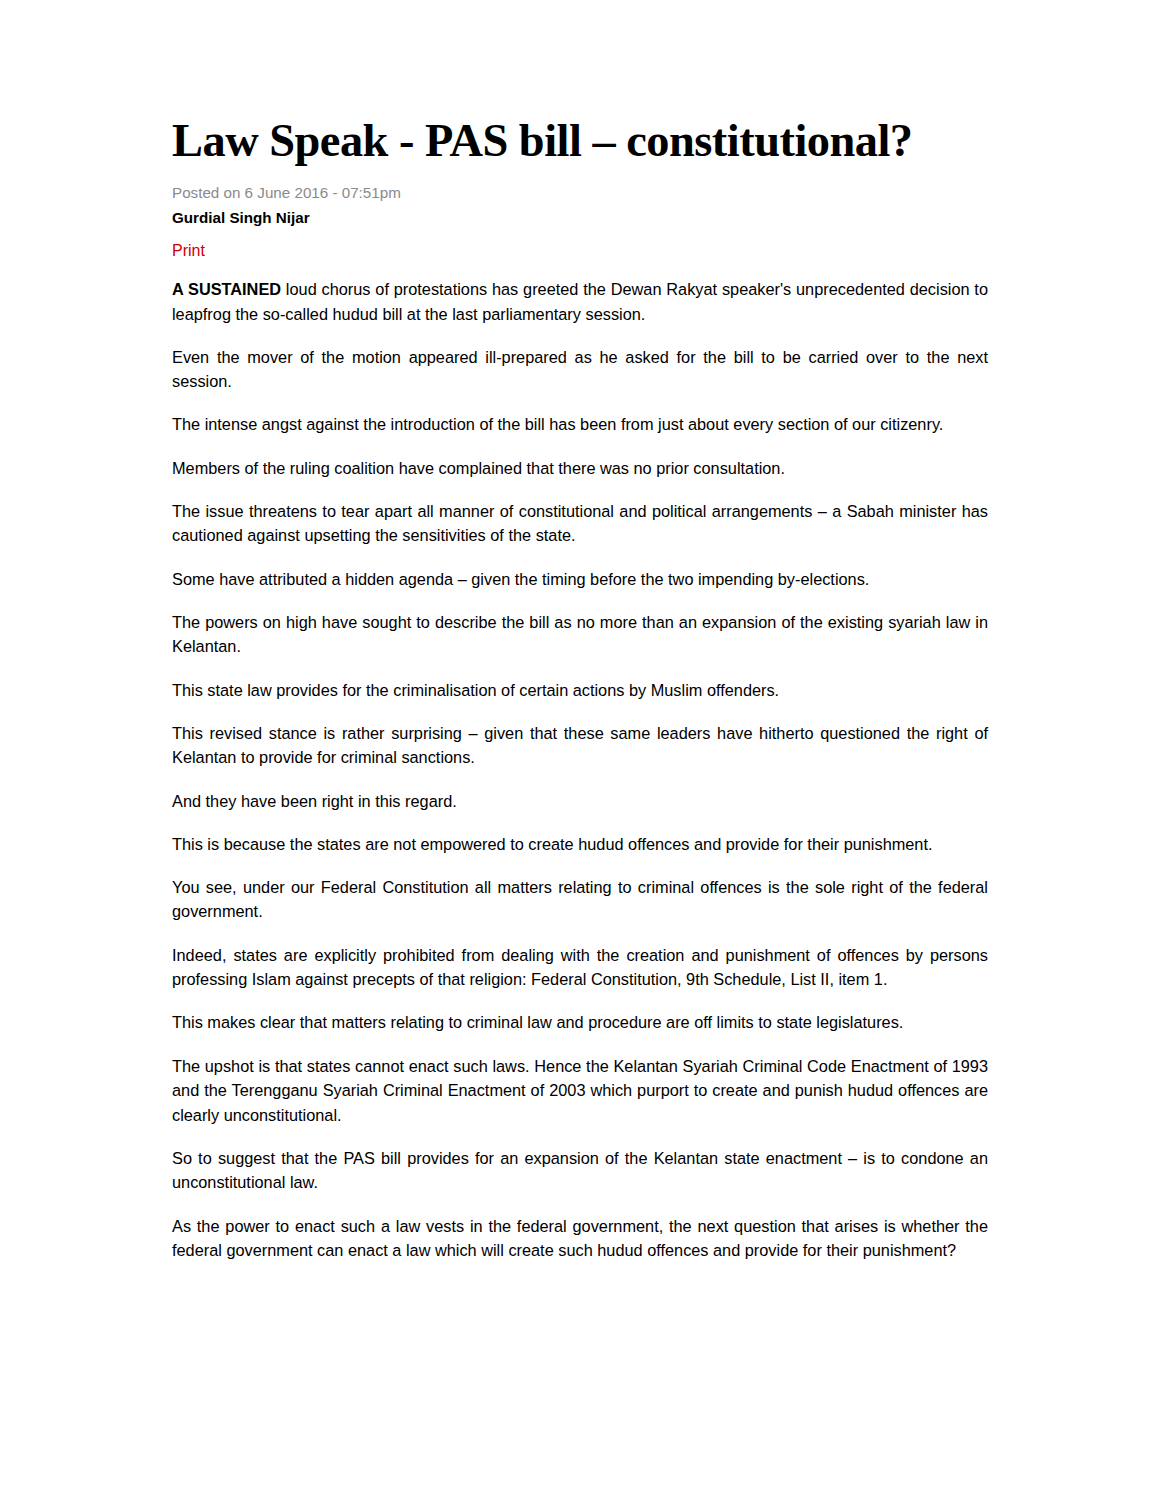Law Speak - PAS bill – constitutional?
Posted on 6 June 2016 - 07:51pm
Gurdial Singh Nijar
Print
A SUSTAINED loud chorus of protestations has greeted the Dewan Rakyat speaker's unprecedented decision to leapfrog the so-called hudud bill at the last parliamentary session.
Even the mover of the motion appeared ill-prepared as he asked for the bill to be carried over to the next session.
The intense angst against the introduction of the bill has been from just about every section of our citizenry.
Members of the ruling coalition have complained that there was no prior consultation.
The issue threatens to tear apart all manner of constitutional and political arrangements – a Sabah minister has cautioned against upsetting the sensitivities of the state.
Some have attributed a hidden agenda – given the timing before the two impending by-elections.
The powers on high have sought to describe the bill as no more than an expansion of the existing syariah law in Kelantan.
This state law provides for the criminalisation of certain actions by Muslim offenders.
This revised stance is rather surprising – given that these same leaders have hitherto questioned the right of Kelantan to provide for criminal sanctions.
And they have been right in this regard.
This is because the states are not empowered to create hudud offences and provide for their punishment.
You see, under our Federal Constitution all matters relating to criminal offences is the sole right of the federal government.
Indeed, states are explicitly prohibited from dealing with the creation and punishment of offences by persons professing Islam against precepts of that religion: Federal Constitution, 9th Schedule, List II, item 1.
This makes clear that matters relating to criminal law and procedure are off limits to state legislatures.
The upshot is that states cannot enact such laws. Hence the Kelantan Syariah Criminal Code Enactment of 1993 and the Terengganu Syariah Criminal Enactment of 2003 which purport to create and punish hudud offences are clearly unconstitutional.
So to suggest that the PAS bill provides for an expansion of the Kelantan state enactment – is to condone an unconstitutional law.
As the power to enact such a law vests in the federal government, the next question that arises is whether the federal government can enact a law which will create such hudud offences and provide for their punishment?